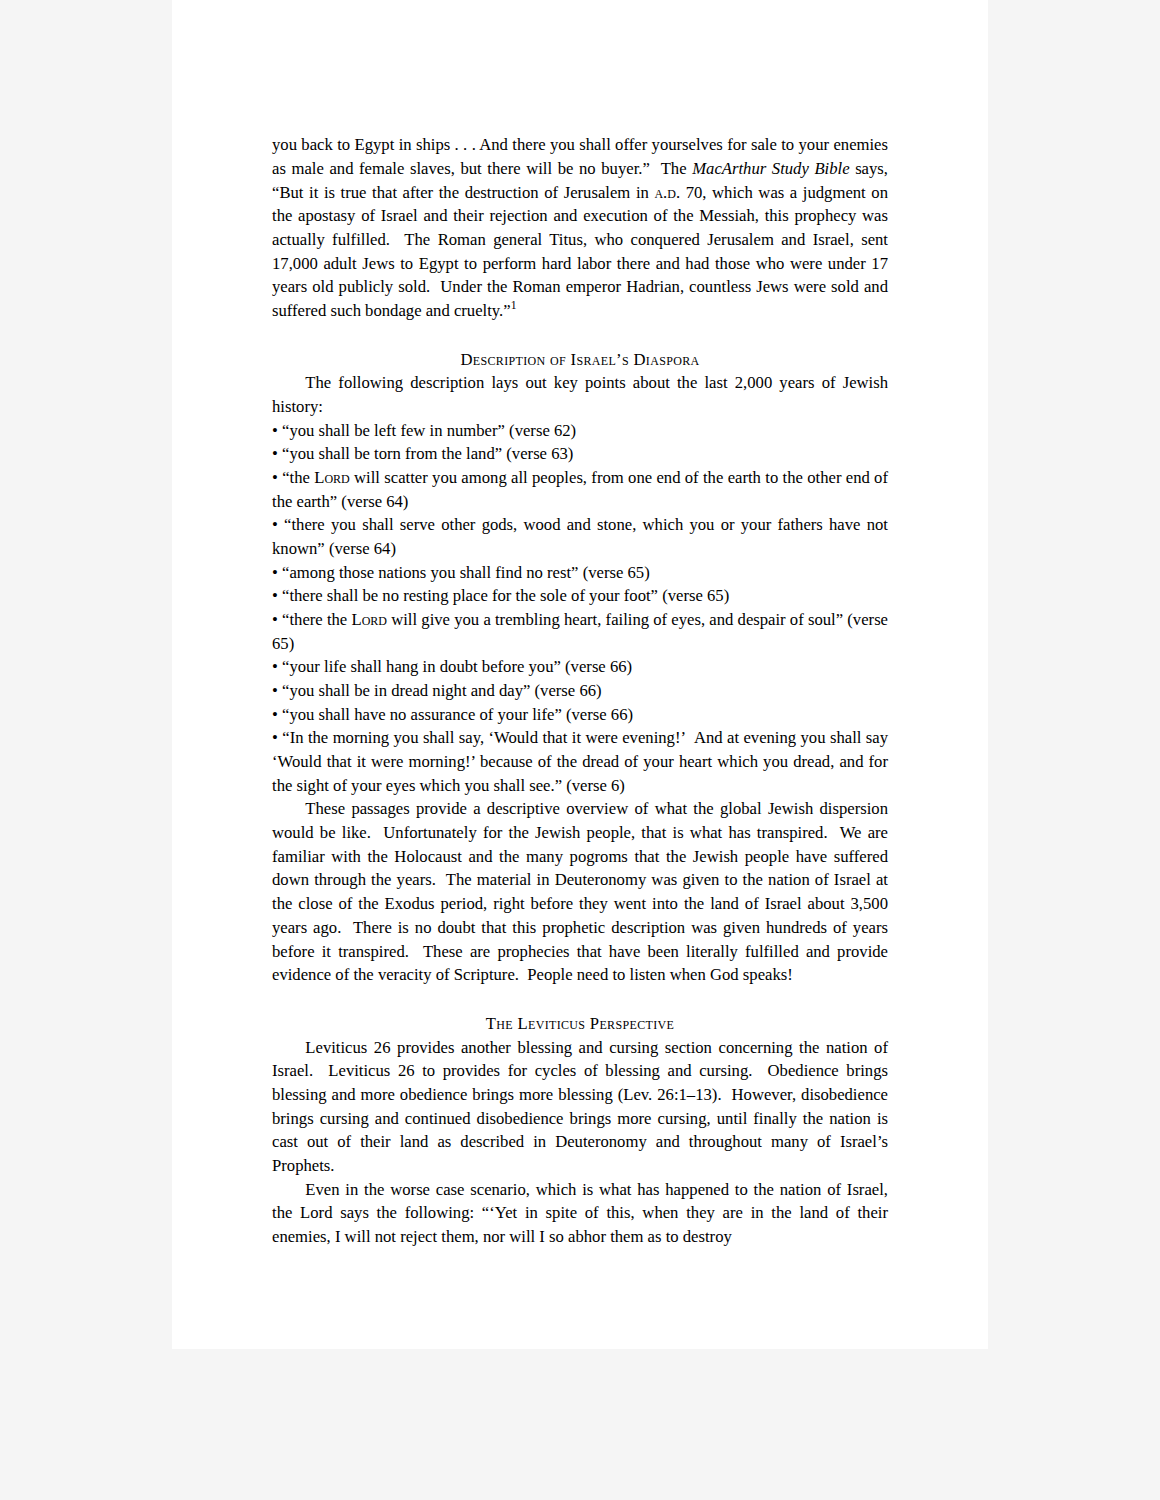you back to Egypt in ships . . . And there you shall offer yourselves for sale to your enemies as male and female slaves, but there will be no buyer.” The MacArthur Study Bible says, “But it is true that after the destruction of Jerusalem in a.d. 70, which was a judgment on the apostasy of Israel and their rejection and execution of the Messiah, this prophecy was actually fulfilled. The Roman general Titus, who conquered Jerusalem and Israel, sent 17,000 adult Jews to Egypt to perform hard labor there and had those who were under 17 years old publicly sold. Under the Roman emperor Hadrian, countless Jews were sold and suffered such bondage and cruelty.”1
Description of Israel’s Diaspora
The following description lays out key points about the last 2,000 years of Jewish history:
• “you shall be left few in number” (verse 62)
• “you shall be torn from the land” (verse 63)
• “the Lord will scatter you among all peoples, from one end of the earth to the other end of the earth” (verse 64)
• “there you shall serve other gods, wood and stone, which you or your fathers have not known” (verse 64)
• “among those nations you shall find no rest” (verse 65)
• “there shall be no resting place for the sole of your foot” (verse 65)
• “there the Lord will give you a trembling heart, failing of eyes, and despair of soul” (verse 65)
• “your life shall hang in doubt before you” (verse 66)
• “you shall be in dread night and day” (verse 66)
• “you shall have no assurance of your life” (verse 66)
• “In the morning you shall say, ‘Would that it were evening!’ And at evening you shall say ‘Would that it were morning!’ because of the dread of your heart which you dread, and for the sight of your eyes which you shall see.” (verse 6)
These passages provide a descriptive overview of what the global Jewish dispersion would be like. Unfortunately for the Jewish people, that is what has transpired. We are familiar with the Holocaust and the many pogroms that the Jewish people have suffered down through the years. The material in Deuteronomy was given to the nation of Israel at the close of the Exodus period, right before they went into the land of Israel about 3,500 years ago. There is no doubt that this prophetic description was given hundreds of years before it transpired. These are prophecies that have been literally fulfilled and provide evidence of the veracity of Scripture. People need to listen when God speaks!
The Leviticus Perspective
Leviticus 26 provides another blessing and cursing section concerning the nation of Israel. Leviticus 26 to provides for cycles of blessing and cursing. Obedience brings blessing and more obedience brings more blessing (Lev. 26:1–13). However, disobedience brings cursing and continued disobedience brings more cursing, until finally the nation is cast out of their land as described in Deuteronomy and throughout many of Israel’s Prophets.
Even in the worse case scenario, which is what has happened to the nation of Israel, the Lord says the following: “‘Yet in spite of this, when they are in the land of their enemies, I will not reject them, nor will I so abhor them as to destroy